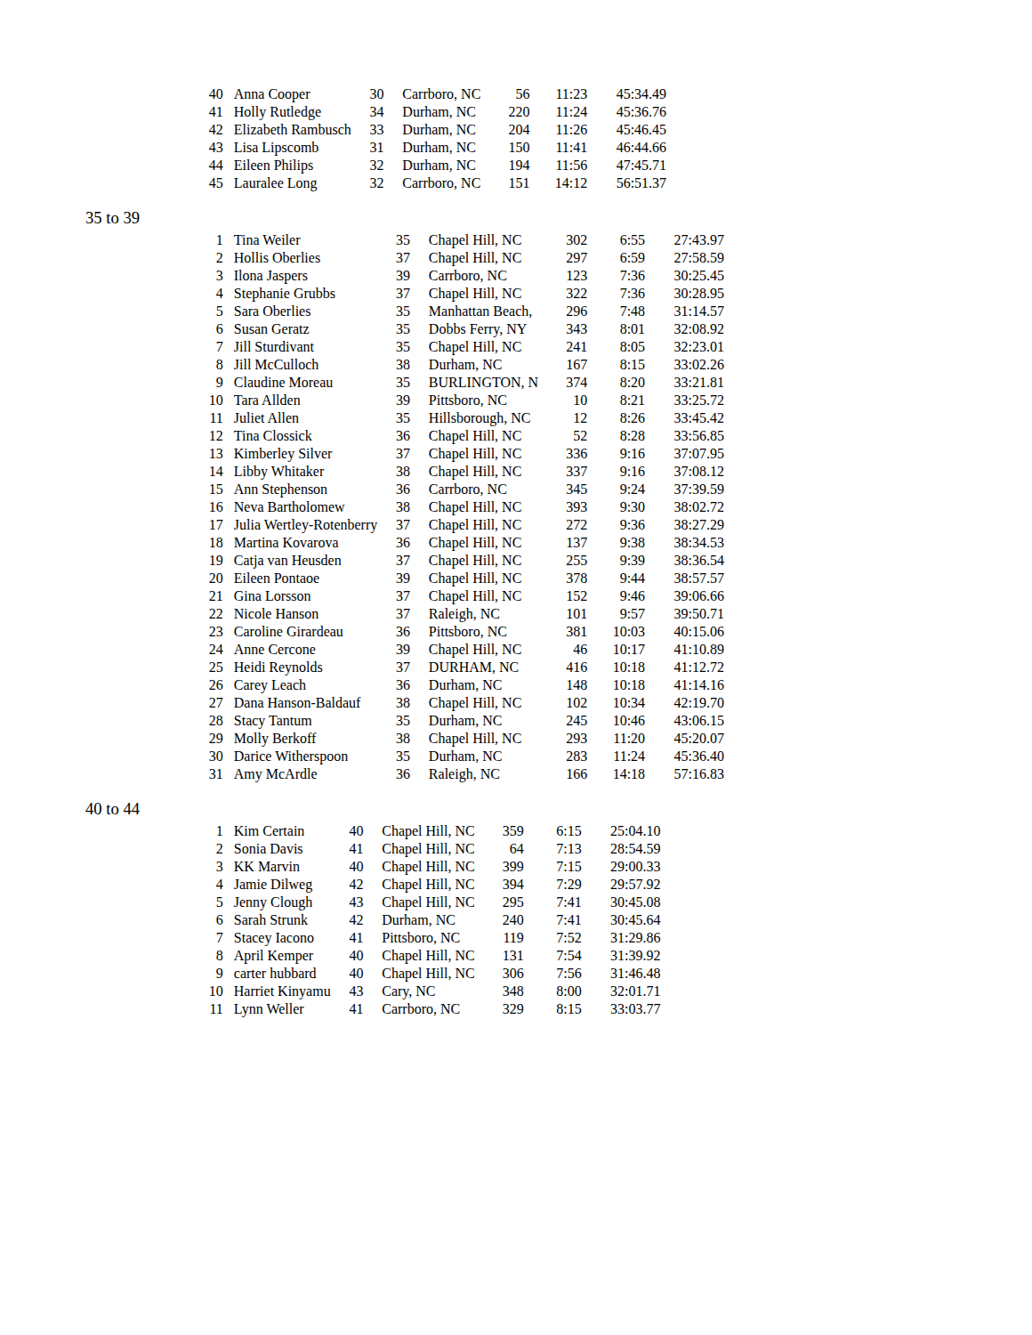| 40 | Anna Cooper | 30 | Carrboro, NC | 56 | 11:23 | 45:34.49 |
| 41 | Holly Rutledge | 34 | Durham, NC | 220 | 11:24 | 45:36.76 |
| 42 | Elizabeth Rambusch | 33 | Durham, NC | 204 | 11:26 | 45:46.45 |
| 43 | Lisa Lipscomb | 31 | Durham, NC | 150 | 11:41 | 46:44.66 |
| 44 | Eileen Philips | 32 | Durham, NC | 194 | 11:56 | 47:45.71 |
| 45 | Lauralee Long | 32 | Carrboro, NC | 151 | 14:12 | 56:51.37 |
35 to 39
| 1 | Tina Weiler | 35 | Chapel Hill, NC | 302 | 6:55 | 27:43.97 |
| 2 | Hollis Oberlies | 37 | Chapel Hill, NC | 297 | 6:59 | 27:58.59 |
| 3 | Ilona Jaspers | 39 | Carrboro, NC | 123 | 7:36 | 30:25.45 |
| 4 | Stephanie Grubbs | 37 | Chapel Hill, NC | 322 | 7:36 | 30:28.95 |
| 5 | Sara Oberlies | 35 | Manhattan Beach, | 296 | 7:48 | 31:14.57 |
| 6 | Susan Geratz | 35 | Dobbs Ferry, NY | 343 | 8:01 | 32:08.92 |
| 7 | Jill Sturdivant | 35 | Chapel Hill, NC | 241 | 8:05 | 32:23.01 |
| 8 | Jill McCulloch | 38 | Durham, NC | 167 | 8:15 | 33:02.26 |
| 9 | Claudine Moreau | 35 | BURLINGTON, N | 374 | 8:20 | 33:21.81 |
| 10 | Tara Allden | 39 | Pittsboro, NC | 10 | 8:21 | 33:25.72 |
| 11 | Juliet Allen | 35 | Hillsborough, NC | 12 | 8:26 | 33:45.42 |
| 12 | Tina Clossick | 36 | Chapel Hill, NC | 52 | 8:28 | 33:56.85 |
| 13 | Kimberley Silver | 37 | Chapel Hill, NC | 336 | 9:16 | 37:07.95 |
| 14 | Libby Whitaker | 38 | Chapel Hill, NC | 337 | 9:16 | 37:08.12 |
| 15 | Ann Stephenson | 36 | Carrboro, NC | 345 | 9:24 | 37:39.59 |
| 16 | Neva Bartholomew | 38 | Chapel Hill, NC | 393 | 9:30 | 38:02.72 |
| 17 | Julia Wertley-Rotenberry | 37 | Chapel Hill, NC | 272 | 9:36 | 38:27.29 |
| 18 | Martina Kovarova | 36 | Chapel Hill, NC | 137 | 9:38 | 38:34.53 |
| 19 | Catja van Heusden | 37 | Chapel Hill, NC | 255 | 9:39 | 38:36.54 |
| 20 | Eileen Pontaoe | 39 | Chapel Hill, NC | 378 | 9:44 | 38:57.57 |
| 21 | Gina Lorsson | 37 | Chapel Hill, NC | 152 | 9:46 | 39:06.66 |
| 22 | Nicole Hanson | 37 | Raleigh, NC | 101 | 9:57 | 39:50.71 |
| 23 | Caroline Girardeau | 36 | Pittsboro, NC | 381 | 10:03 | 40:15.06 |
| 24 | Anne Cercone | 39 | Chapel Hill, NC | 46 | 10:17 | 41:10.89 |
| 25 | Heidi Reynolds | 37 | DURHAM, NC | 416 | 10:18 | 41:12.72 |
| 26 | Carey Leach | 36 | Durham, NC | 148 | 10:18 | 41:14.16 |
| 27 | Dana Hanson-Baldauf | 38 | Chapel Hill, NC | 102 | 10:34 | 42:19.70 |
| 28 | Stacy Tantum | 35 | Durham, NC | 245 | 10:46 | 43:06.15 |
| 29 | Molly Berkoff | 38 | Chapel Hill, NC | 293 | 11:20 | 45:20.07 |
| 30 | Darice Witherspoon | 35 | Durham, NC | 283 | 11:24 | 45:36.40 |
| 31 | Amy McArdle | 36 | Raleigh, NC | 166 | 14:18 | 57:16.83 |
40 to 44
| 1 | Kim Certain | 40 | Chapel Hill, NC | 359 | 6:15 | 25:04.10 |
| 2 | Sonia Davis | 41 | Chapel Hill, NC | 64 | 7:13 | 28:54.59 |
| 3 | KK Marvin | 40 | Chapel Hill, NC | 399 | 7:15 | 29:00.33 |
| 4 | Jamie Dilweg | 42 | Chapel Hill, NC | 394 | 7:29 | 29:57.92 |
| 5 | Jenny Clough | 43 | Chapel Hill, NC | 295 | 7:41 | 30:45.08 |
| 6 | Sarah Strunk | 42 | Durham, NC | 240 | 7:41 | 30:45.64 |
| 7 | Stacey Iacono | 41 | Pittsboro, NC | 119 | 7:52 | 31:29.86 |
| 8 | April Kemper | 40 | Chapel Hill, NC | 131 | 7:54 | 31:39.92 |
| 9 | carter hubbard | 40 | Chapel Hill, NC | 306 | 7:56 | 31:46.48 |
| 10 | Harriet Kinyamu | 43 | Cary, NC | 348 | 8:00 | 32:01.71 |
| 11 | Lynn Weller | 41 | Carrboro, NC | 329 | 8:15 | 33:03.77 |